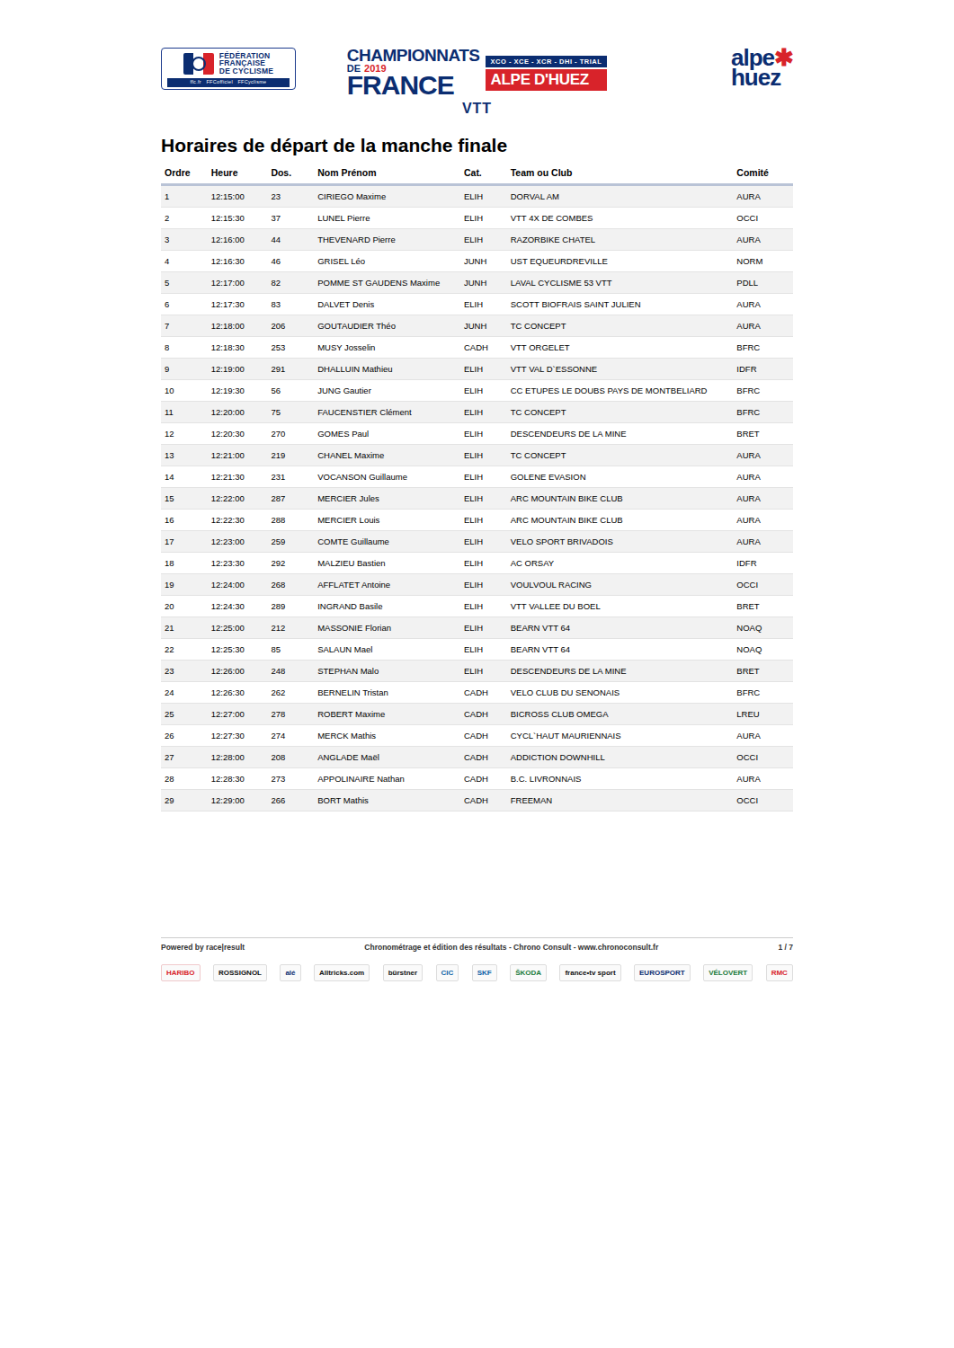FÉDÉRATION FRANÇAISE DE CYCLISME
ffc.fr FFCofficiel FFCyclisme
CHAMPIONNATS
DE 2019
FRANCE
XCO - XCE - XCR - DHI - TRIAL
ALPE D'HUEZ
VTT
alpe✱
huez
Horaires de départ de la manche finale
| Ordre | Heure | Dos. | Nom Prénom | Cat. | Team ou Club | Comité |
| --- | --- | --- | --- | --- | --- | --- |
| 1 | 12:15:00 | 23 | CIRIEGO Maxime | ELIH | DORVAL AM | AURA |
| 2 | 12:15:30 | 37 | LUNEL Pierre | ELIH | VTT 4X DE COMBES | OCCI |
| 3 | 12:16:00 | 44 | THEVENARD Pierre | ELIH | RAZORBIKE CHATEL | AURA |
| 4 | 12:16:30 | 46 | GRISEL Léo | JUNH | UST EQUEURDREVILLE | NORM |
| 5 | 12:17:00 | 82 | POMME ST GAUDENS Maxime | JUNH | LAVAL CYCLISME 53 VTT | PDLL |
| 6 | 12:17:30 | 83 | DALVET Denis | ELIH | SCOTT BIOFRAIS SAINT JULIEN | AURA |
| 7 | 12:18:00 | 206 | GOUTAUDIER Théo | JUNH | TC CONCEPT | AURA |
| 8 | 12:18:30 | 253 | MUSY Josselin | CADH | VTT ORGELET | BFRC |
| 9 | 12:19:00 | 291 | DHALLUIN Mathieu | ELIH | VTT VAL D`ESSONNE | IDFR |
| 10 | 12:19:30 | 56 | JUNG Gautier | ELIH | CC ETUPES LE DOUBS PAYS DE MONTBELIARD | BFRC |
| 11 | 12:20:00 | 75 | FAUCENSTIER Clément | ELIH | TC CONCEPT | BFRC |
| 12 | 12:20:30 | 270 | GOMES Paul | ELIH | DESCENDEURS DE LA MINE | BRET |
| 13 | 12:21:00 | 219 | CHANEL Maxime | ELIH | TC CONCEPT | AURA |
| 14 | 12:21:30 | 231 | VOCANSON Guillaume | ELIH | GOLENE EVASION | AURA |
| 15 | 12:22:00 | 287 | MERCIER Jules | ELIH | ARC MOUNTAIN BIKE CLUB | AURA |
| 16 | 12:22:30 | 288 | MERCIER Louis | ELIH | ARC MOUNTAIN BIKE CLUB | AURA |
| 17 | 12:23:00 | 259 | COMTE Guillaume | ELIH | VELO SPORT BRIVADOIS | AURA |
| 18 | 12:23:30 | 292 | MALZIEU Bastien | ELIH | AC ORSAY | IDFR |
| 19 | 12:24:00 | 268 | AFFLATET Antoine | ELIH | VOULVOUL RACING | OCCI |
| 20 | 12:24:30 | 289 | INGRAND Basile | ELIH | VTT VALLEE DU BOEL | BRET |
| 21 | 12:25:00 | 212 | MASSONIE Florian | ELIH | BEARN VTT 64 | NOAQ |
| 22 | 12:25:30 | 85 | SALAUN Mael | ELIH | BEARN VTT 64 | NOAQ |
| 23 | 12:26:00 | 248 | STEPHAN Malo | ELIH | DESCENDEURS DE LA MINE | BRET |
| 24 | 12:26:30 | 262 | BERNELIN Tristan | CADH | VELO CLUB DU SENONAIS | BFRC |
| 25 | 12:27:00 | 278 | ROBERT Maxime | CADH | BICROSS CLUB OMEGA | LREU |
| 26 | 12:27:30 | 274 | MERCK Mathis | CADH | CYCL`HAUT MAURIENNAIS | AURA |
| 27 | 12:28:00 | 208 | ANGLADE Maël | CADH | ADDICTION DOWNHILL | OCCI |
| 28 | 12:28:30 | 273 | APPOLINAIRE Nathan | CADH | B.C. LIVRONNAIS | AURA |
| 29 | 12:29:00 | 266 | BORT Mathis | CADH | FREEMAN | OCCI |
Powered by race|result Chronométrage et édition des résultats - Chrono Consult - www.chronoconsult.fr 1 / 7
HARIBO ROSSIGNOL alé Alltricks.com bürstner CIC SKF ŠKODA france•tv sport EUROSPORT VÉLOVERT RMC